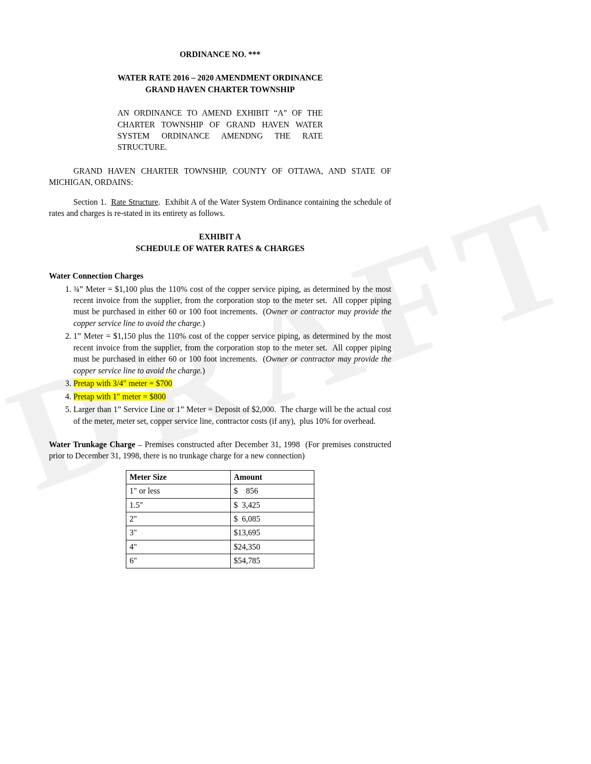ORDINANCE NO. ***
WATER RATE 2016 – 2020 AMENDMENT ORDINANCE
GRAND HAVEN CHARTER TOWNSHIP
AN ORDINANCE TO AMEND EXHIBIT “A” OF THE CHARTER TOWNSHIP OF GRAND HAVEN WATER SYSTEM ORDINANCE AMENDNG THE RATE STRUCTURE.
GRAND HAVEN CHARTER TOWNSHIP, COUNTY OF OTTAWA, AND STATE OF MICHIGAN, ORDAINS:
Section 1. Rate Structure. Exhibit A of the Water System Ordinance containing the schedule of rates and charges is re-stated in its entirety as follows.
EXHIBIT A
SCHEDULE OF WATER RATES & CHARGES
Water Connection Charges
¾” Meter = $1,100 plus the 110% cost of the copper service piping, as determined by the most recent invoice from the supplier, from the corporation stop to the meter set. All copper piping must be purchased in either 60 or 100 foot increments. (Owner or contractor may provide the copper service line to avoid the charge.)
1” Meter = $1,150 plus the 110% cost of the copper service piping, as determined by the most recent invoice from the supplier, from the corporation stop to the meter set. All copper piping must be purchased in either 60 or 100 foot increments. (Owner or contractor may provide the copper service line to avoid the charge.)
Pretap with 3/4″ meter = $700
Pretap with 1″ meter = $800
Larger than 1” Service Line or 1” Meter = Deposit of $2,000. The charge will be the actual cost of the meter, meter set, copper service line, contractor costs (if any), plus 10% for overhead.
Water Trunkage Charge – Premises constructed after December 31, 1998 (For premises constructed prior to December 31, 1998, there is no trunkage charge for a new connection)
| Meter Size | Amount |
| --- | --- |
| 1" or less | $ 856 |
| 1.5" | $ 3,425 |
| 2" | $ 6,085 |
| 3" | $13,695 |
| 4" | $24,350 |
| 6" | $54,785 |